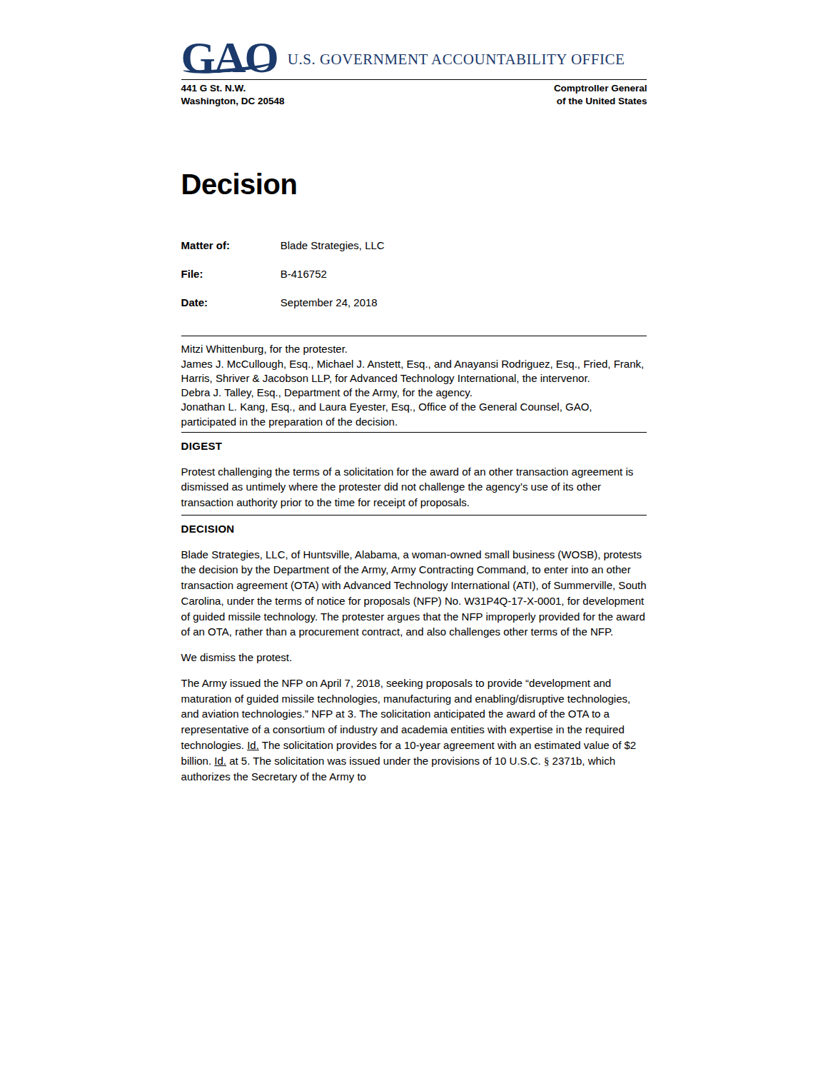GAO
U.S. GOVERNMENT ACCOUNTABILITY OFFICE
441 G St. N.W. Washington, DC 20548
Comptroller General of the United States
Decision
| Matter of: | Blade Strategies, LLC |
| File: | B-416752 |
| Date: | September 24, 2018 |
Mitzi Whittenburg, for the protester.
James J. McCullough, Esq., Michael J. Anstett, Esq., and Anayansi Rodriguez, Esq., Fried, Frank, Harris, Shriver & Jacobson LLP, for Advanced Technology International, the intervenor.
Debra J. Talley, Esq., Department of the Army, for the agency.
Jonathan L. Kang, Esq., and Laura Eyester, Esq., Office of the General Counsel, GAO, participated in the preparation of the decision.
DIGEST
Protest challenging the terms of a solicitation for the award of an other transaction agreement is dismissed as untimely where the protester did not challenge the agency’s use of its other transaction authority prior to the time for receipt of proposals.
DECISION
Blade Strategies, LLC, of Huntsville, Alabama, a woman-owned small business (WOSB), protests the decision by the Department of the Army, Army Contracting Command, to enter into an other transaction agreement (OTA) with Advanced Technology International (ATI), of Summerville, South Carolina, under the terms of notice for proposals (NFP) No. W31P4Q-17-X-0001, for development of guided missile technology. The protester argues that the NFP improperly provided for the award of an OTA, rather than a procurement contract, and also challenges other terms of the NFP.
We dismiss the protest.
The Army issued the NFP on April 7, 2018, seeking proposals to provide “development and maturation of guided missile technologies, manufacturing and enabling/disruptive technologies, and aviation technologies.” NFP at 3. The solicitation anticipated the award of the OTA to a representative of a consortium of industry and academia entities with expertise in the required technologies. Id. The solicitation provides for a 10-year agreement with an estimated value of $2 billion. Id. at 5. The solicitation was issued under the provisions of 10 U.S.C. § 2371b, which authorizes the Secretary of the Army to